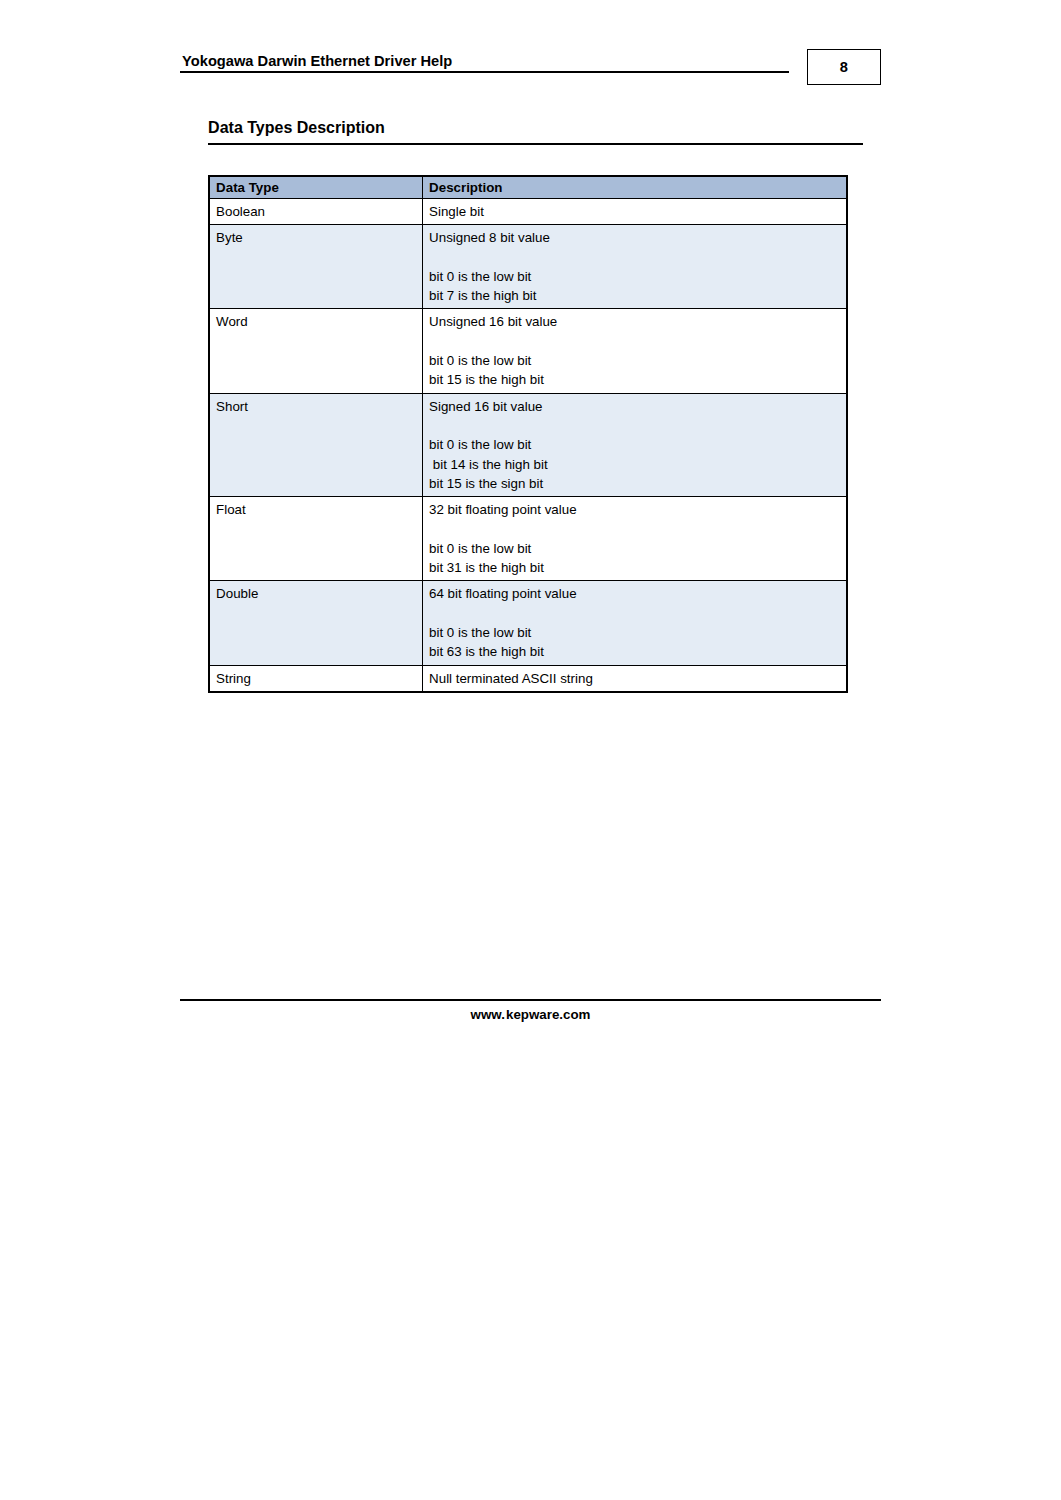Yokogawa Darwin Ethernet Driver Help
8
Data Types Description
| Data Type | Description |
| --- | --- |
| Boolean | Single bit |
| Byte | Unsigned 8 bit value bit 0 is the low bit bit 7 is the high bit |
| Word | Unsigned 16 bit value bit 0 is the low bit bit 15 is the high bit |
| Short | Signed 16 bit value bit 0 is the low bit bit 14 is the high bit bit 15 is the sign bit |
| Float | 32 bit floating point value bit 0 is the low bit bit 31 is the high bit |
| Double | 64 bit floating point value bit 0 is the low bit bit 63 is the high bit |
| String | Null terminated ASCII string |
www. kepware.com